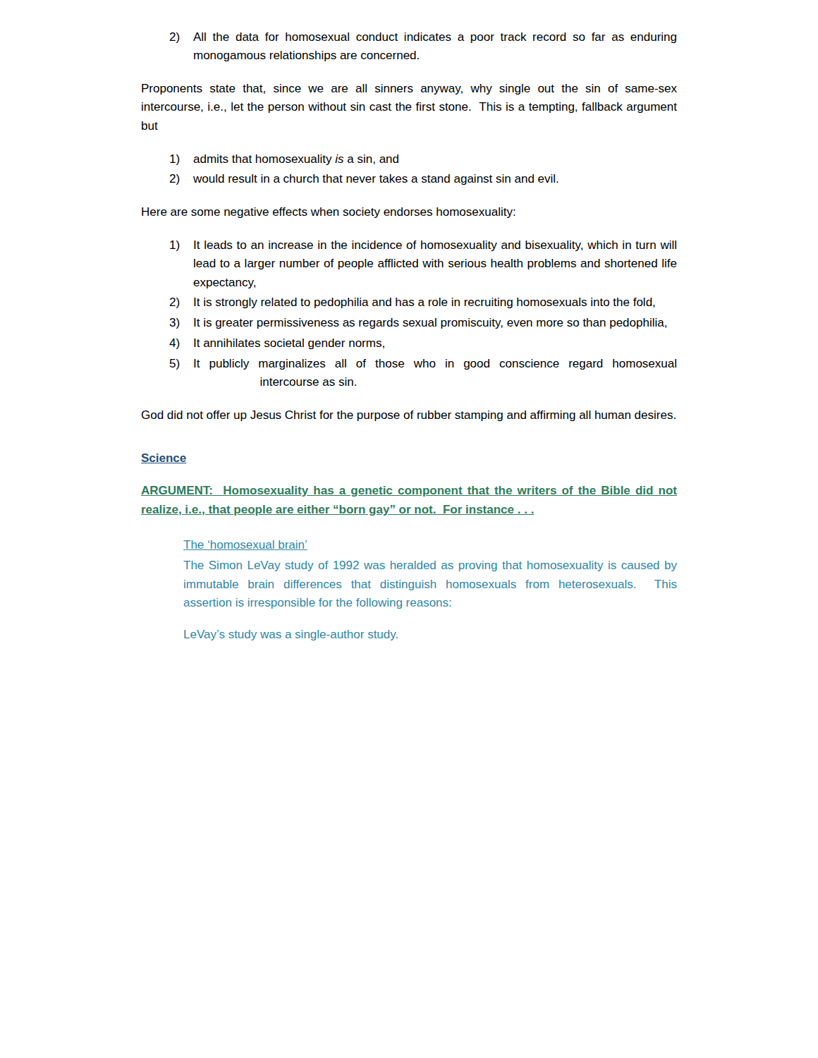2) All the data for homosexual conduct indicates a poor track record so far as enduring monogamous relationships are concerned.
Proponents state that, since we are all sinners anyway, why single out the sin of same-sex intercourse, i.e., let the person without sin cast the first stone. This is a tempting, fallback argument but
1) admits that homosexuality is a sin, and
2) would result in a church that never takes a stand against sin and evil.
Here are some negative effects when society endorses homosexuality:
1) It leads to an increase in the incidence of homosexuality and bisexuality, which in turn will lead to a larger number of people afflicted with serious health problems and shortened life expectancy,
2) It is strongly related to pedophilia and has a role in recruiting homosexuals into the fold,
3) It is greater permissiveness as regards sexual promiscuity, even more so than pedophilia,
4) It annihilates societal gender norms,
5) It publicly marginalizes all of those who in good conscience regard homosexual intercourse as sin.
God did not offer up Jesus Christ for the purpose of rubber stamping and affirming all human desires.
Science
ARGUMENT: Homosexuality has a genetic component that the writers of the Bible did not realize, i.e., that people are either “born gay” or not. For instance . . .
The ‘homosexual brain’
The Simon LeVay study of 1992 was heralded as proving that homosexuality is caused by immutable brain differences that distinguish homosexuals from heterosexuals. This assertion is irresponsible for the following reasons:
LeVay’s study was a single-author study.